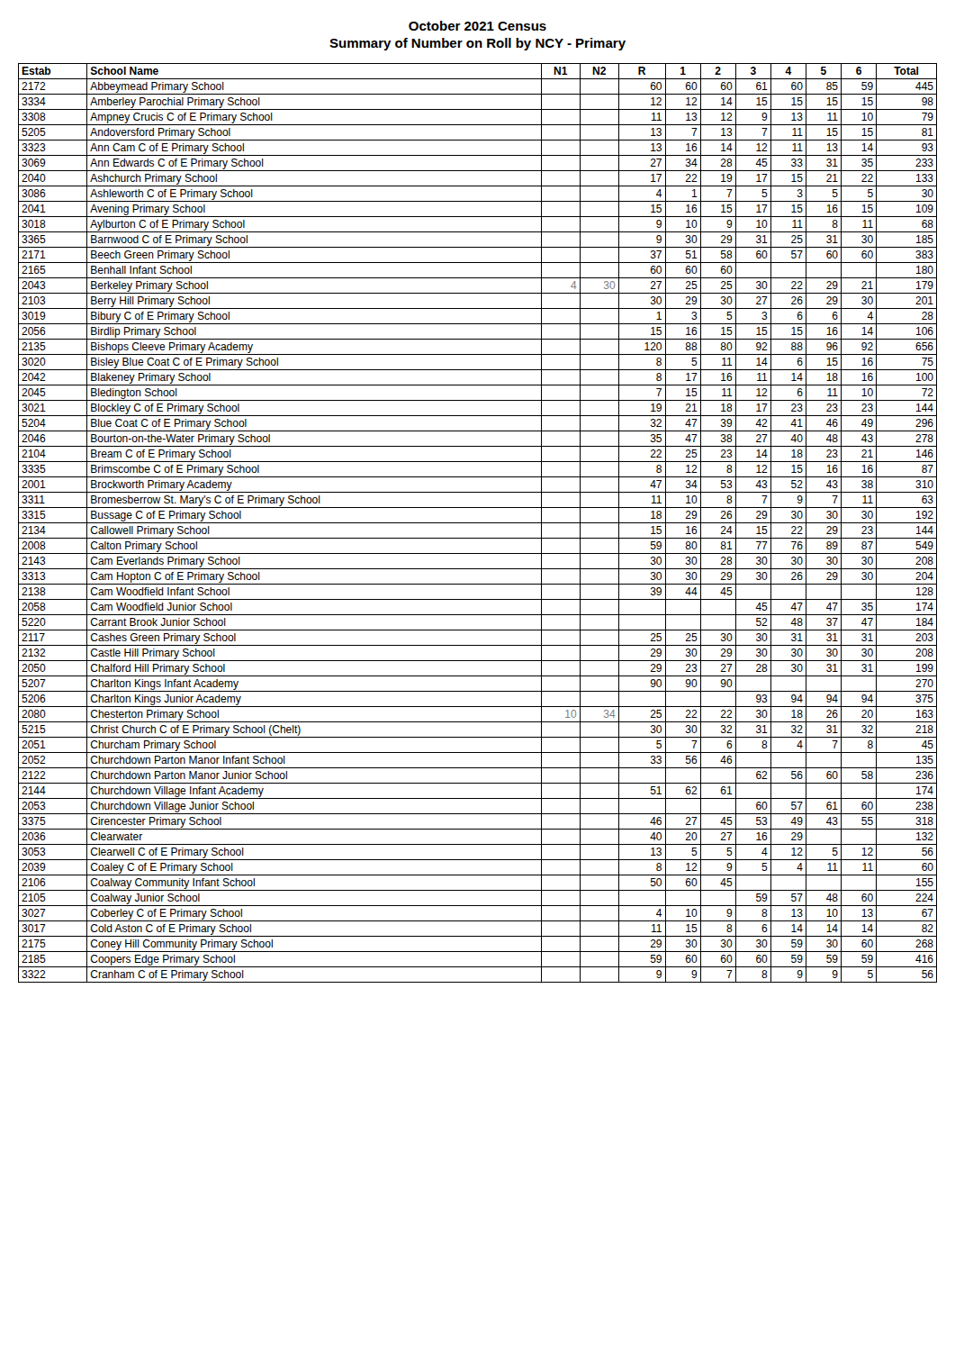October 2021 Census
Summary of Number on Roll by NCY - Primary
| Estab | School Name | N1 | N2 | R | 1 | 2 | 3 | 4 | 5 | 6 | Total |
| --- | --- | --- | --- | --- | --- | --- | --- | --- | --- | --- | --- |
| 2172 | Abbeymead Primary School | | | 60 | 60 | 60 | 61 | 60 | 85 | 59 | 445 |
| 3334 | Amberley Parochial Primary School | | | 12 | 12 | 14 | 15 | 15 | 15 | 15 | 98 |
| 3308 | Ampney Crucis C of E Primary School | | | 11 | 13 | 12 | 9 | 13 | 11 | 10 | 79 |
| 5205 | Andoversford Primary School | | | 13 | 7 | 13 | 7 | 11 | 15 | 15 | 81 |
| 3323 | Ann Cam C of E Primary School | | | 13 | 16 | 14 | 12 | 11 | 13 | 14 | 93 |
| 3069 | Ann Edwards C of E Primary School | | | 27 | 34 | 28 | 45 | 33 | 31 | 35 | 233 |
| 2040 | Ashchurch Primary School | | | 17 | 22 | 19 | 17 | 15 | 21 | 22 | 133 |
| 3086 | Ashleworth C of E Primary School | | | 4 | 1 | 7 | 5 | 3 | 5 | 5 | 30 |
| 2041 | Avening Primary School | | | 15 | 16 | 15 | 17 | 15 | 16 | 15 | 109 |
| 3018 | Aylburton C of E Primary School | | | 9 | 10 | 9 | 10 | 11 | 8 | 11 | 68 |
| 3365 | Barnwood C of E Primary School | | | 9 | 30 | 29 | 31 | 25 | 31 | 30 | 185 |
| 2171 | Beech Green Primary School | | | 37 | 51 | 58 | 60 | 57 | 60 | 60 | 383 |
| 2165 | Benhall Infant School | | | 60 | 60 | 60 | | | | | 180 |
| 2043 | Berkeley Primary School | 4 | 30 | 27 | 25 | 25 | 30 | 22 | 29 | 21 | 179 |
| 2103 | Berry Hill Primary School | | | 30 | 29 | 30 | 27 | 26 | 29 | 30 | 201 |
| 3019 | Bibury C of E Primary School | | | 1 | 3 | 5 | 3 | 6 | 6 | 4 | 28 |
| 2056 | Birdlip Primary School | | | 15 | 16 | 15 | 15 | 15 | 16 | 14 | 106 |
| 2135 | Bishops Cleeve Primary Academy | | | 120 | 88 | 80 | 92 | 88 | 96 | 92 | 656 |
| 3020 | Bisley Blue Coat C of E Primary School | | | 8 | 5 | 11 | 14 | 6 | 15 | 16 | 75 |
| 2042 | Blakeney Primary School | | | 8 | 17 | 16 | 11 | 14 | 18 | 16 | 100 |
| 2045 | Bledington School | | | 7 | 15 | 11 | 12 | 6 | 11 | 10 | 72 |
| 3021 | Blockley C of E Primary School | | | 19 | 21 | 18 | 17 | 23 | 23 | 23 | 144 |
| 5204 | Blue Coat C of E Primary School | | | 32 | 47 | 39 | 42 | 41 | 46 | 49 | 296 |
| 2046 | Bourton-on-the-Water Primary School | | | 35 | 47 | 38 | 27 | 40 | 48 | 43 | 278 |
| 2104 | Bream C of E Primary School | | | 22 | 25 | 23 | 14 | 18 | 23 | 21 | 146 |
| 3335 | Brimscombe C of E Primary School | | | 8 | 12 | 8 | 12 | 15 | 16 | 16 | 87 |
| 2001 | Brockworth Primary Academy | | | 47 | 34 | 53 | 43 | 52 | 43 | 38 | 310 |
| 3311 | Bromesberrow St. Mary's C of E Primary School | | | 11 | 10 | 8 | 7 | 9 | 7 | 11 | 63 |
| 3315 | Bussage C of E Primary School | | | 18 | 29 | 26 | 29 | 30 | 30 | 30 | 192 |
| 2134 | Callowell Primary School | | | 15 | 16 | 24 | 15 | 22 | 29 | 23 | 144 |
| 2008 | Calton Primary School | | | 59 | 80 | 81 | 77 | 76 | 89 | 87 | 549 |
| 2143 | Cam Everlands Primary School | | | 30 | 30 | 28 | 30 | 30 | 30 | 30 | 208 |
| 3313 | Cam Hopton C of E Primary School | | | 30 | 30 | 29 | 30 | 26 | 29 | 30 | 204 |
| 2138 | Cam Woodfield Infant School | | | 39 | 44 | 45 | | | | | 128 |
| 2058 | Cam Woodfield Junior School | | | | | | 45 | 47 | 47 | 35 | 174 |
| 5220 | Carrant Brook Junior School | | | | | | 52 | 48 | 37 | 47 | 184 |
| 2117 | Cashes Green Primary School | | | 25 | 25 | 30 | 30 | 31 | 31 | 31 | 203 |
| 2132 | Castle Hill Primary School | | | 29 | 30 | 29 | 30 | 30 | 30 | 30 | 208 |
| 2050 | Chalford Hill Primary School | | | 29 | 23 | 27 | 28 | 30 | 31 | 31 | 199 |
| 5207 | Charlton Kings Infant Academy | | | 90 | 90 | 90 | | | | | 270 |
| 5206 | Charlton Kings Junior Academy | | | | | | 93 | 94 | 94 | 94 | 375 |
| 2080 | Chesterton Primary School | 10 | 34 | 25 | 22 | 22 | 30 | 18 | 26 | 20 | 163 |
| 5215 | Christ Church C of E Primary School (Chelt) | | | 30 | 30 | 32 | 31 | 32 | 31 | 32 | 218 |
| 2051 | Churcham Primary School | | | 5 | 7 | 6 | 8 | 4 | 7 | 8 | 45 |
| 2052 | Churchdown Parton Manor Infant School | | | 33 | 56 | 46 | | | | | 135 |
| 2122 | Churchdown Parton Manor Junior School | | | | | | 62 | 56 | 60 | 58 | 236 |
| 2144 | Churchdown Village Infant Academy | | | 51 | 62 | 61 | | | | | 174 |
| 2053 | Churchdown Village Junior School | | | | | | 60 | 57 | 61 | 60 | 238 |
| 3375 | Cirencester Primary School | | | 46 | 27 | 45 | 53 | 49 | 43 | 55 | 318 |
| 2036 | Clearwater | | | 40 | 20 | 27 | 16 | 29 | | | 132 |
| 3053 | Clearwell C of E Primary School | | | 13 | 5 | 5 | 4 | 12 | 5 | 12 | 56 |
| 2039 | Coaley C of E Primary School | | | 8 | 12 | 9 | 5 | 4 | 11 | 11 | 60 |
| 2106 | Coalway Community Infant School | | | 50 | 60 | 45 | | | | | 155 |
| 2105 | Coalway Junior School | | | | | | 59 | 57 | 48 | 60 | 224 |
| 3027 | Coberley C of E Primary School | | | 4 | 10 | 9 | 8 | 13 | 10 | 13 | 67 |
| 3017 | Cold Aston C of E Primary School | | | 11 | 15 | 8 | 6 | 14 | 14 | 14 | 82 |
| 2175 | Coney Hill Community Primary School | | | 29 | 30 | 30 | 30 | 59 | 30 | 60 | 268 |
| 2185 | Coopers Edge Primary School | | | 59 | 60 | 60 | 60 | 59 | 59 | 59 | 416 |
| 3322 | Cranham C of E Primary School | | | 9 | 9 | 7 | 8 | 9 | 9 | 5 | 56 |